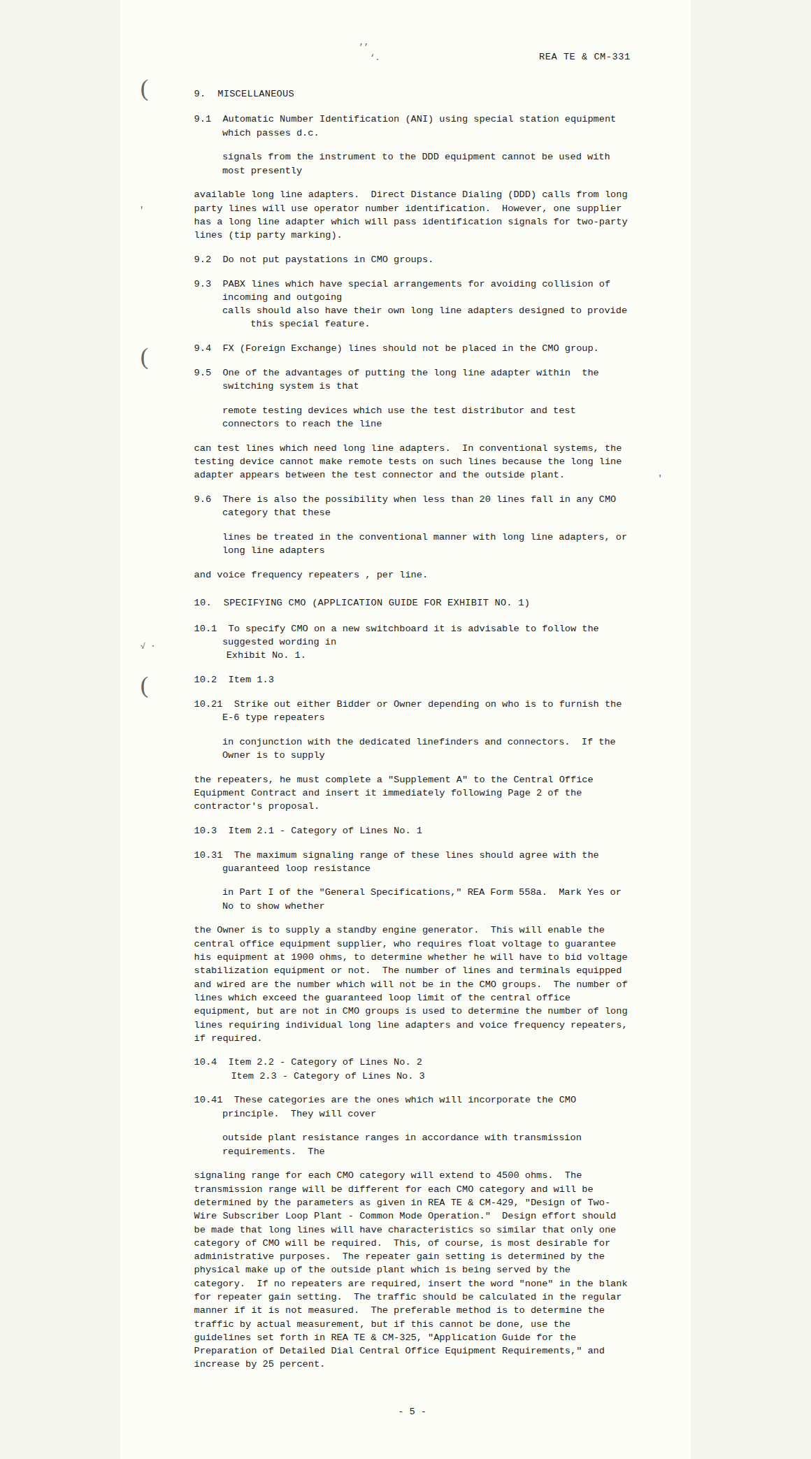’’
‘.
′
√ ·
′
(
(
(
REA TE & CM-331
9. MISCELLANEOUS
9.1 Automatic Number Identification (ANI) using special station equipment which passes d.c.
signals from the instrument to the DDD equipment cannot be used with most presently
available long line adapters. Direct Distance Dialing (DDD) calls from long party lines will use operator number identification. However, one supplier has a long line adapter which will pass identification signals for two-party lines (tip party marking).
9.2 Do not put paystations in CMO groups.
9.3 PABX lines which have special arrangements for avoiding collision of incoming and outgoing
calls should also have their own long line adapters designed to provide this special feature.
9.4 FX (Foreign Exchange) lines should not be placed in the CMO group.
9.5 One of the advantages of putting the long line adapter within the switching system is that
remote testing devices which use the test distributor and test connectors to reach the line
can test lines which need long line adapters. In conventional systems, the testing device cannot make remote tests on such lines because the long line adapter appears between the test connector and the outside plant.
9.6 There is also the possibility when less than 20 lines fall in any CMO category that these
lines be treated in the conventional manner with long line adapters, or long line adapters
and voice frequency repeaters , per line.
10. SPECIFYING CMO (APPLICATION GUIDE FOR EXHIBIT NO. 1)
10.1 To specify CMO on a new switchboard it is advisable to follow the suggested wording in
Exhibit No. 1.
10.2 Item 1.3
10.21 Strike out either Bidder or Owner depending on who is to furnish the E-6 type repeaters
in conjunction with the dedicated linefinders and connectors. If the Owner is to supply
the repeaters, he must complete a "Supplement A" to the Central Office Equipment Contract and insert it immediately following Page 2 of the contractor's proposal.
10.3 Item 2.1 - Category of Lines No. 1
10.31 The maximum signaling range of these lines should agree with the guaranteed loop resistance
in Part I of the "General Specifications," REA Form 558a. Mark Yes or No to show whether
the Owner is to supply a standby engine generator. This will enable the central office equipment supplier, who requires float voltage to guarantee his equipment at 1900 ohms, to determine whether he will have to bid voltage stabilization equipment or not. The number of lines and terminals equipped and wired are the number which will not be in the CMO groups. The number of lines which exceed the guaranteed loop limit of the central office equipment, but are not in CMO groups is used to determine the number of long lines requiring individual long line adapters and voice frequency repeaters, if required.
10.4 Item 2.2 - Category of Lines No. 2
Item 2.3 - Category of Lines No. 3
10.41 These categories are the ones which will incorporate the CMO principle. They will cover
outside plant resistance ranges in accordance with transmission requirements. The
signaling range for each CMO category will extend to 4500 ohms. The transmission range will be different for each CMO category and will be determined by the parameters as given in REA TE & CM-429, "Design of Two-Wire Subscriber Loop Plant - Common Mode Operation." Design effort should be made that long lines will have characteristics so similar that only one category of CMO will be required. This, of course, is most desirable for administrative purposes. The repeater gain setting is determined by the physical make up of the outside plant which is being served by the category. If no repeaters are required, insert the word "none" in the blank for repeater gain setting. The traffic should be calculated in the regular manner if it is not measured. The preferable method is to determine the traffic by actual measurement, but if this cannot be done, use the guidelines set forth in REA TE & CM-325, "Application Guide for the Preparation of Detailed Dial Central Office Equipment Requirements," and increase by 25 percent.
- 5 -